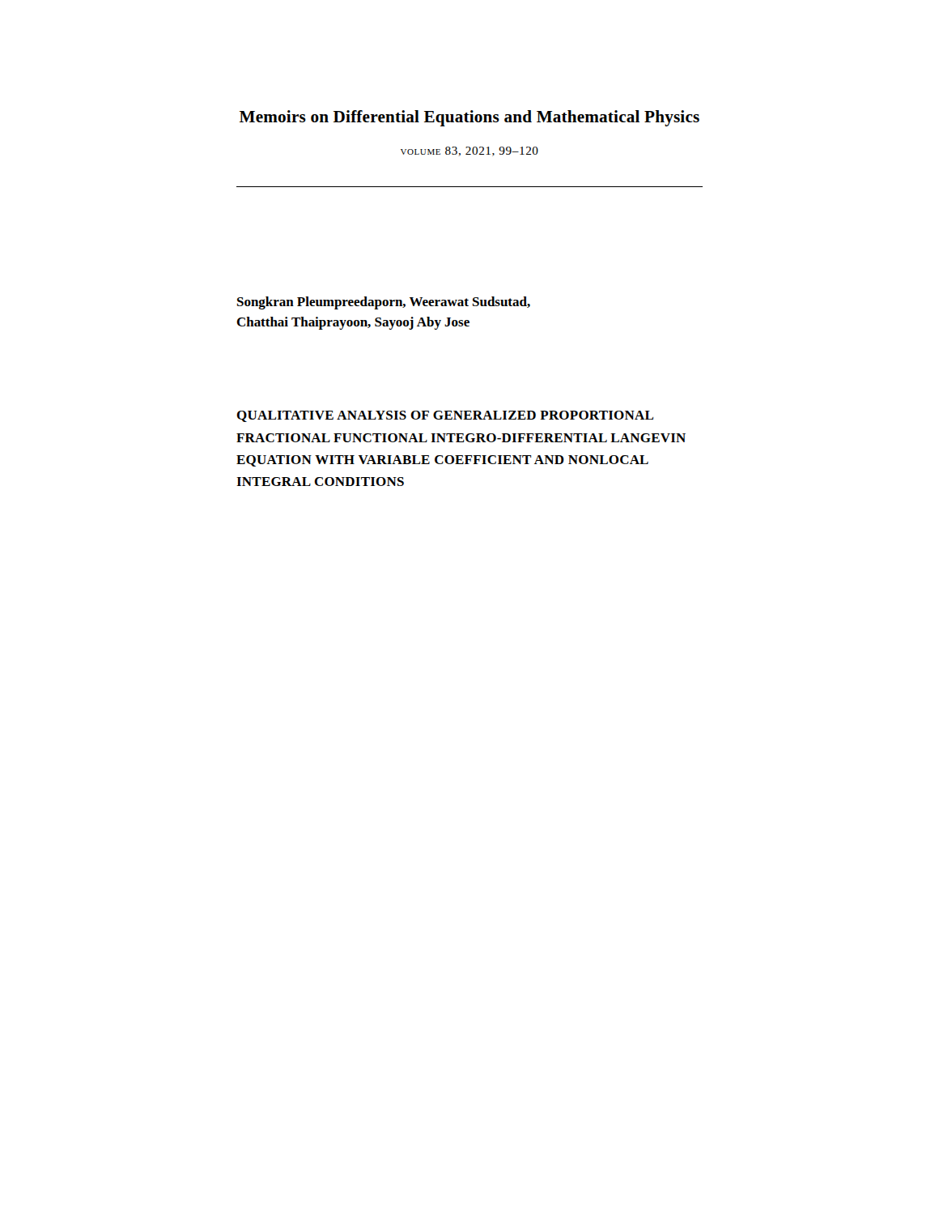Memoirs on Differential Equations and Mathematical Physics
Volume 83, 2021, 99–120
Songkran Pleumpreedaporn, Weerawat Sudsutad,
Chatthai Thaiprayoon, Sayooj Aby Jose
Qualitative analysis of generalized proportional
fractional functional integro-differential Langevin
equation with variable coefficient and nonlocal
integral conditions